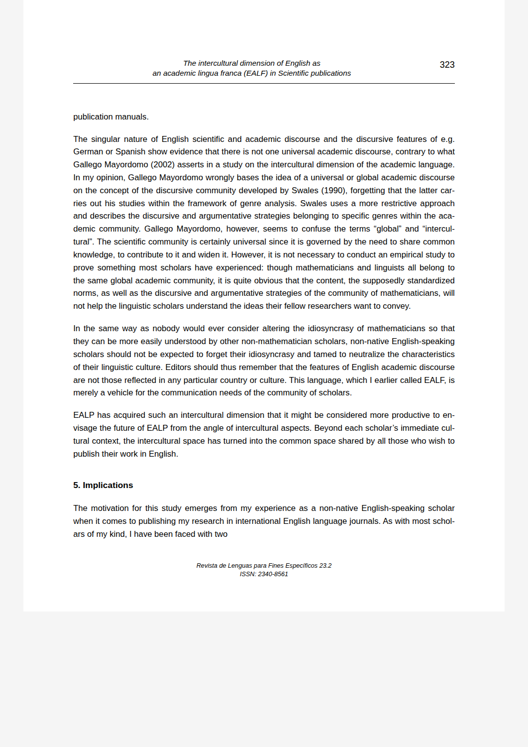323
The intercultural dimension of English as
an academic lingua franca (EALF) in Scientific publications
publication manuals.
The singular nature of English scientific and academic discourse and the discursive features of e.g. German or Spanish show evidence that there is not one universal academic discourse, contrary to what Gallego Mayordomo (2002) asserts in a study on the intercultural dimension of the academic language. In my opinion, Gallego Mayordomo wrongly bases the idea of a universal or global academic discourse on the concept of the discursive community developed by Swales (1990), forgetting that the latter carries out his studies within the framework of genre analysis. Swales uses a more restrictive approach and describes the discursive and argumentative strategies belonging to specific genres within the academic community. Gallego Mayordomo, however, seems to confuse the terms “global” and “intercultural”. The scientific community is certainly universal since it is governed by the need to share common knowledge, to contribute to it and widen it. However, it is not necessary to conduct an empirical study to prove something most scholars have experienced: though mathematicians and linguists all belong to the same global academic community, it is quite obvious that the content, the supposedly standardized norms, as well as the discursive and argumentative strategies of the community of mathematicians, will not help the linguistic scholars understand the ideas their fellow researchers want to convey.
In the same way as nobody would ever consider altering the idiosyncrasy of mathematicians so that they can be more easily understood by other non-mathematician scholars, non-native English-speaking scholars should not be expected to forget their idiosyncrasy and tamed to neutralize the characteristics of their linguistic culture. Editors should thus remember that the features of English academic discourse are not those reflected in any particular country or culture. This language, which I earlier called EALF, is merely a vehicle for the communication needs of the community of scholars.
EALP has acquired such an intercultural dimension that it might be considered more productive to envisage the future of EALP from the angle of intercultural aspects. Beyond each scholar’s immediate cultural context, the intercultural space has turned into the common space shared by all those who wish to publish their work in English.
5. Implications
The motivation for this study emerges from my experience as a non-native English-speaking scholar when it comes to publishing my research in international English language journals. As with most scholars of my kind, I have been faced with two
Revista de Lenguas para Fines Específicos 23.2
ISSN: 2340-8561